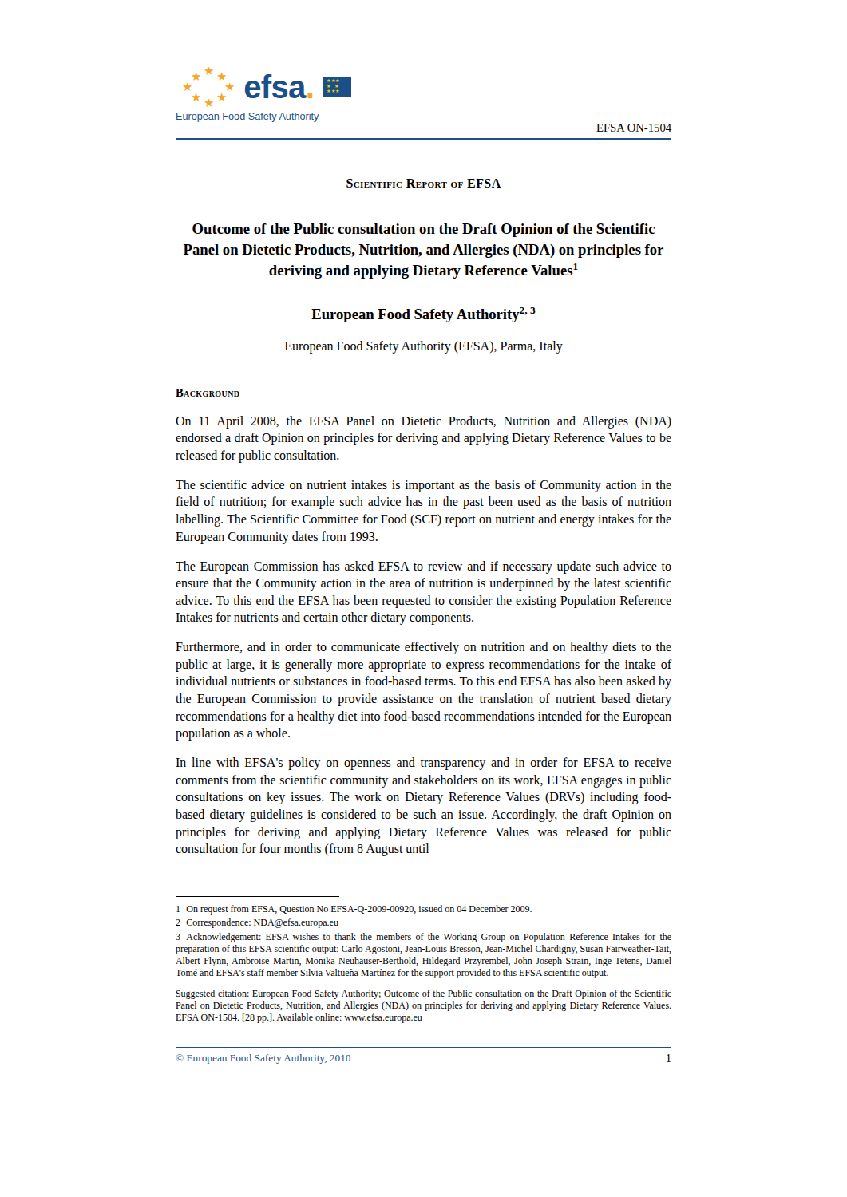★ ★ ★ ★ ★ ★ ★ ★
efsa.
European Food Safety Authority
EFSA ON-1504
Scientific Report of EFSA
Outcome of the Public consultation on the Draft Opinion of the Scientific Panel on Dietetic Products, Nutrition, and Allergies (NDA) on principles for deriving and applying Dietary Reference Values1
European Food Safety Authority2, 3
European Food Safety Authority (EFSA), Parma, Italy
Background
On 11 April 2008, the EFSA Panel on Dietetic Products, Nutrition and Allergies (NDA) endorsed a draft Opinion on principles for deriving and applying Dietary Reference Values to be released for public consultation.
The scientific advice on nutrient intakes is important as the basis of Community action in the field of nutrition; for example such advice has in the past been used as the basis of nutrition labelling. The Scientific Committee for Food (SCF) report on nutrient and energy intakes for the European Community dates from 1993.
The European Commission has asked EFSA to review and if necessary update such advice to ensure that the Community action in the area of nutrition is underpinned by the latest scientific advice. To this end the EFSA has been requested to consider the existing Population Reference Intakes for nutrients and certain other dietary components.
Furthermore, and in order to communicate effectively on nutrition and on healthy diets to the public at large, it is generally more appropriate to express recommendations for the intake of individual nutrients or substances in food-based terms. To this end EFSA has also been asked by the European Commission to provide assistance on the translation of nutrient based dietary recommendations for a healthy diet into food-based recommendations intended for the European population as a whole.
In line with EFSA's policy on openness and transparency and in order for EFSA to receive comments from the scientific community and stakeholders on its work, EFSA engages in public consultations on key issues. The work on Dietary Reference Values (DRVs) including food-based dietary guidelines is considered to be such an issue. Accordingly, the draft Opinion on principles for deriving and applying Dietary Reference Values was released for public consultation for four months (from 8 August until
1 On request from EFSA, Question No EFSA-Q-2009-00920, issued on 04 December 2009.
2 Correspondence: NDA@efsa.europa.eu
3 Acknowledgement: EFSA wishes to thank the members of the Working Group on Population Reference Intakes for the preparation of this EFSA scientific output: Carlo Agostoni, Jean-Louis Bresson, Jean-Michel Chardigny, Susan Fairweather-Tait, Albert Flynn, Ambroise Martin, Monika Neuhäuser-Berthold, Hildegard Przyrembel, John Joseph Strain, Inge Tetens, Daniel Tomé and EFSA's staff member Silvia Valtueña Martínez for the support provided to this EFSA scientific output.
Suggested citation: European Food Safety Authority; Outcome of the Public consultation on the Draft Opinion of the Scientific Panel on Dietetic Products, Nutrition, and Allergies (NDA) on principles for deriving and applying Dietary Reference Values. EFSA ON-1504. [28 pp.]. Available online: www.efsa.europa.eu
© European Food Safety Authority, 2010 1